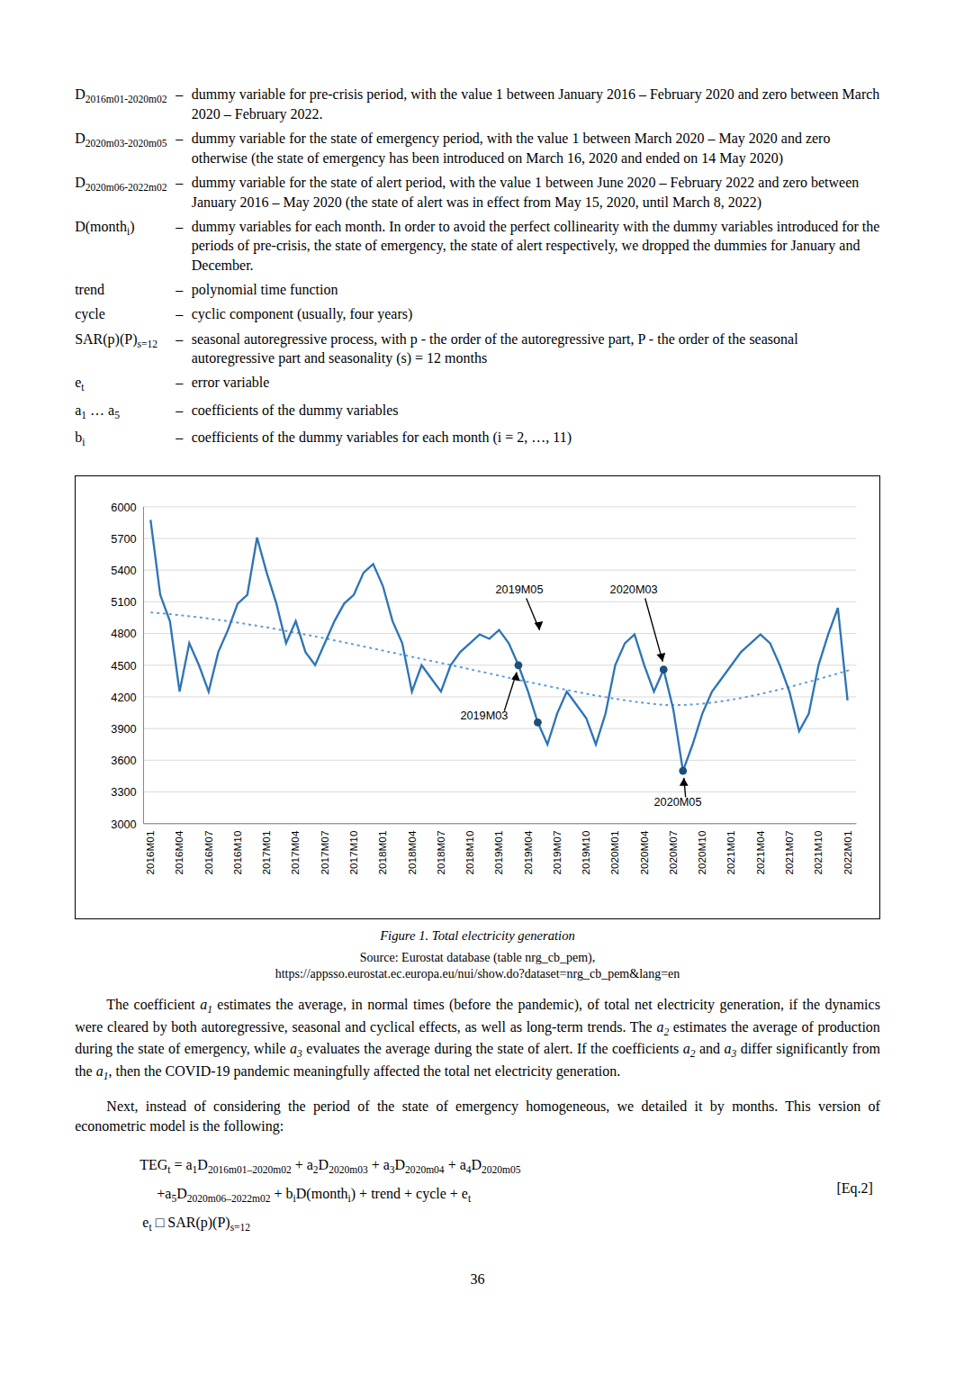| D 2016m01-2020m02 | – | dummy variable for pre-crisis period, with the value 1 between January 2016 – February 2020 and zero between March 2020 – February 2022. |
| D 2020m03-2020m05 | – | dummy variable for the state of emergency period, with the value 1 between March 2020 – May 2020 and zero otherwise (the state of emergency has been introduced on March 16, 2020 and ended on 14 May 2020) |
| D 2020m06-2022m02 | – | dummy variable for the state of alert period, with the value 1 between June 2020 – February 2022 and zero between January 2016 – May 2020 (the state of alert was in effect from May 15, 2020, until March 8, 2022) |
| D(month i ) | – | dummy variables for each month. In order to avoid the perfect collinearity with the dummy variables introduced for the periods of pre-crisis, the state of emergency, the state of alert respectively, we dropped the dummies for January and December. |
| trend | – | polynomial time function |
| cycle | – | cyclic component (usually, four years) |
| SAR(p)(P) s=12 | – | seasonal autoregressive process, with p - the order of the autoregressive part, P - the order of the seasonal autoregressive part and seasonality (s) = 12 months |
| e t | – | error variable |
| a 1 … a 5 | – | coefficients of the dummy variables |
| b i | – | coefficients of the dummy variables for each month (i = 2, …, 11) |
6000 5700 5400 5100 4800 4500 4200 3900 3600 3300 3000 2019M05 2020M03 2019M03 2020M05 2016M01 2016M04 2016M07 2016M10 2017M01 2017M04 2017M07 2017M10 2018M01 2018M04 2018M07 2018M10 2019M01 2019M04 2019M07 2019M10 2020M01 2020M04 2020M07 2020M10 2021M01 2021M04 2021M07 2021M10 2022M01
Figure 1. Total electricity generation
Source: Eurostat database (table nrg_cb_pem),
https://appsso.eurostat.ec.europa.eu/nui/show.do?dataset=nrg_cb_pem&lang=en
The coefficient a1 estimates the average, in normal times (before the pandemic), of total net electricity generation, if the dynamics were cleared by both autoregressive, seasonal and cyclical effects, as well as long-term trends. The a2 estimates the average of production during the state of emergency, while a3 evaluates the average during the state of alert. If the coefficients a2 and a3 differ significantly from the a1, then the COVID-19 pandemic meaningfully affected the total net electricity generation.
Next, instead of considering the period of the state of emergency homogeneous, we detailed it by months. This version of econometric model is the following:
TEGt = a1D2016m01–2020m02 + a2D2020m03 + a3D2020m04 + a4D2020m05
+a5D2020m06–2022m02 + biD(monthi) + trend + cycle + et
et □ SAR(p)(P)s=12
[Eq.2]
36